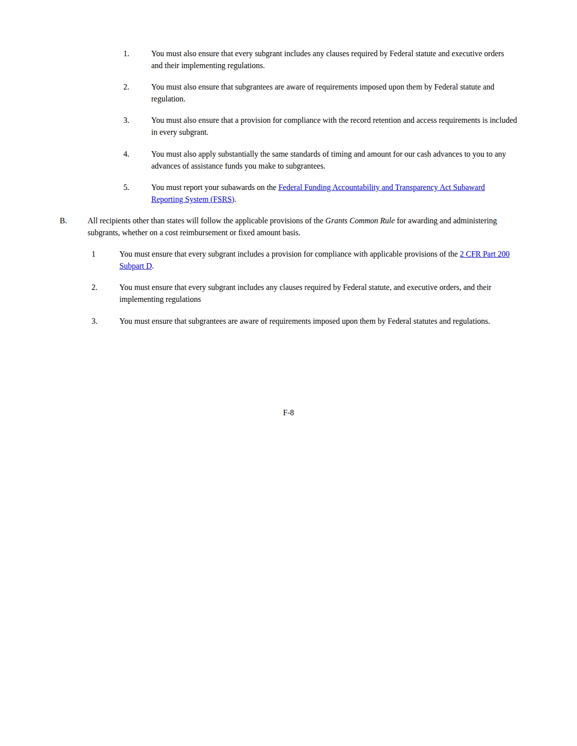1.
You must also ensure that every subgrant includes any clauses required by Federal statute and executive orders and their implementing regulations.
2.
You must also ensure that subgrantees are aware of requirements imposed upon them by Federal statute and regulation.
3.
You must also ensure that a provision for compliance with the record retention and access requirements is included in every subgrant.
4.
You must also apply substantially the same standards of timing and amount for our cash advances to you to any advances of assistance funds you make to subgrantees.
5.
You must report your subawards on the Federal Funding Accountability and Transparency Act Subaward Reporting System (FSRS).
B.
All recipients other than states will follow the applicable provisions of the Grants Common Rule for awarding and administering subgrants, whether on a cost reimbursement or fixed amount basis.
1
You must ensure that every subgrant includes a provision for compliance with applicable provisions of the 2 CFR Part 200 Subpart D.
2.
You must ensure that every subgrant includes any clauses required by Federal statute, and executive orders, and their implementing regulations
3.
You must ensure that subgrantees are aware of requirements imposed upon them by Federal statutes and regulations.
F-8